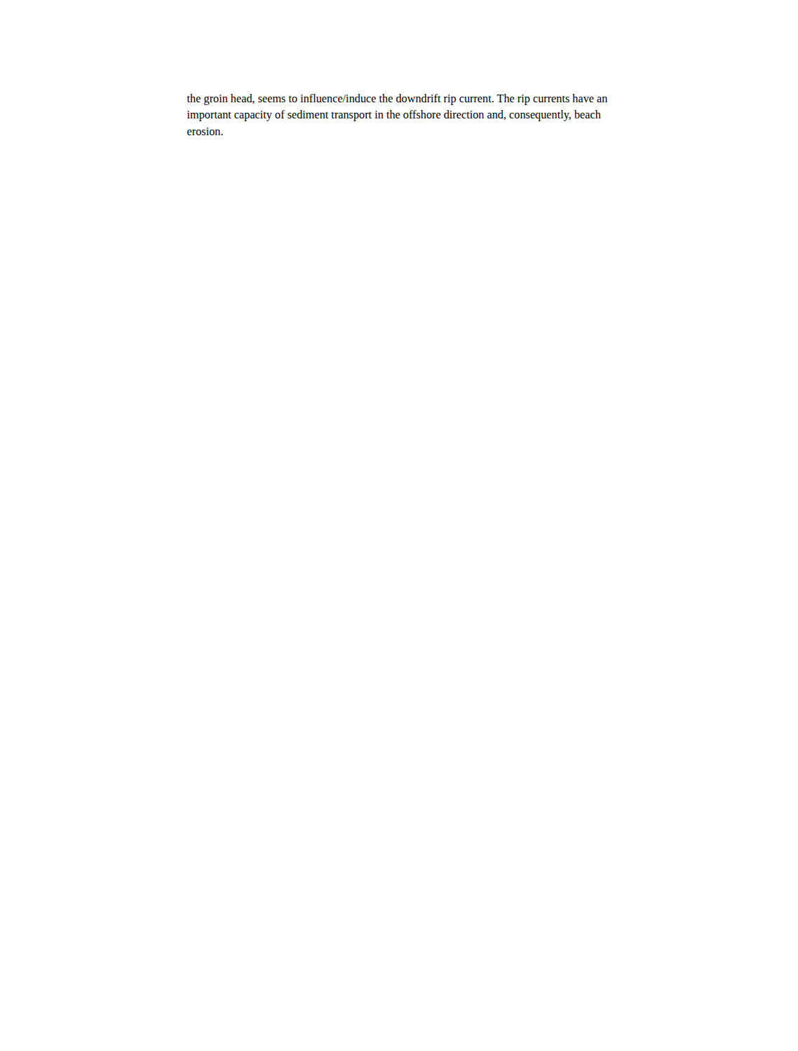the groin head, seems to influence/induce the downdrift rip current. The rip currents have an important capacity of sediment transport in the offshore direction and, consequently, beach erosion.